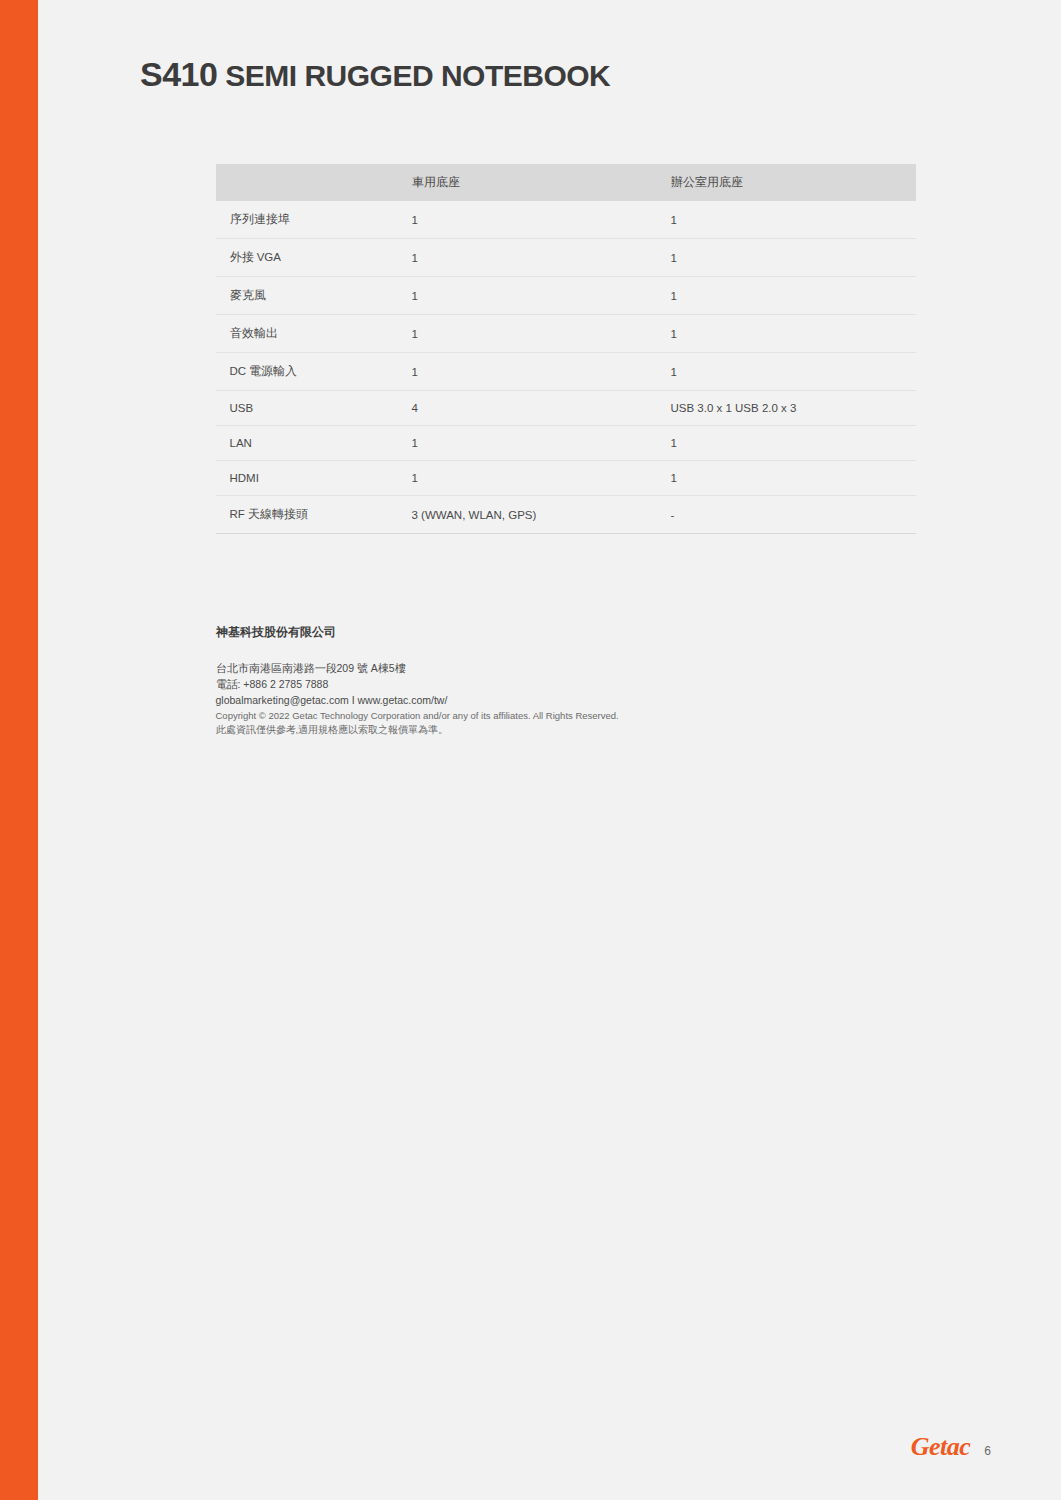S410 SEMI RUGGED NOTEBOOK
| | 車用底座 | 辦公室用底座 |
| --- | --- | --- |
| 序列連接埠 | 1 | 1 |
| 外接 VGA | 1 | 1 |
| 麥克風 | 1 | 1 |
| 音效輸出 | 1 | 1 |
| DC 電源輸入 | 1 | 1 |
| USB | 4 | USB 3.0 x 1 USB 2.0 x 3 |
| LAN | 1 | 1 |
| HDMI | 1 | 1 |
| RF 天線轉接頭 | 3 (WWAN, WLAN, GPS) | - |
神基科技股份有限公司
台北市南港區南港路一段209 號 A棟5樓
電話: +886 2 2785 7888
globalmarketing@getac.com I www.getac.com/tw/
Copyright © 2022 Getac Technology Corporation and/or any of its affiliates. All Rights Reserved.
此處資訊僅供參考,適用規格應以索取之報價單為準。
Getac
6